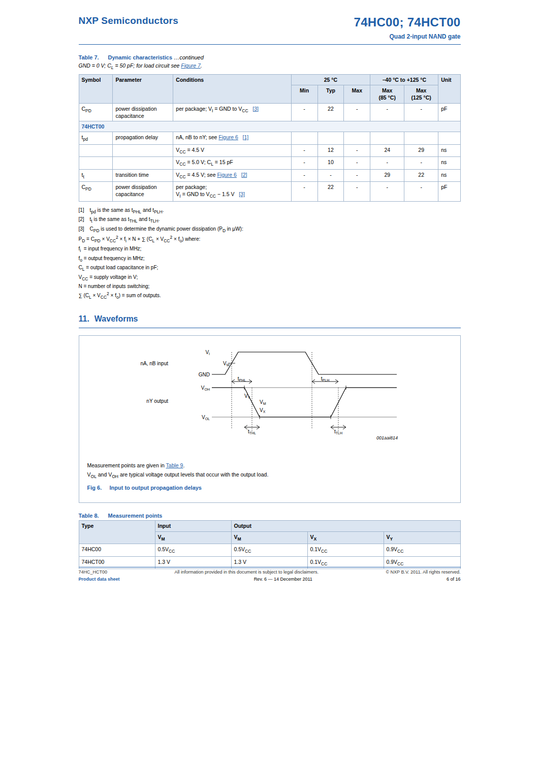NXP Semiconductors
74HC00; 74HCT00
Quad 2-input NAND gate
Table 7. Dynamic characteristics …continued
GND = 0 V; CL = 50 pF; for load circuit see Figure 7.
| Symbol | Parameter | Conditions | 25 °C | −40 °C to +125 °C | Unit |
| --- | --- | --- | --- | --- | --- |
| Min | Typ | Max | Max (85 °C) | Max (125 °C) |
| C PD | power dissipation capacitance | per package; V I = GND to V CC [3] | - | 22 | - | - | - | pF |
| 74HCT00 |
| t pd | propagation delay | nA, nB to nY; see Figure 6 [1] | | | | | | |
| | | V CC = 4.5 V | - | 12 | - | 24 | 29 | ns |
| | | V CC = 5.0 V; C L = 15 pF | - | 10 | - | - | - | ns |
| t t | transition time | V CC = 4.5 V; see Figure 6 [2] | - | - | - | 29 | 22 | ns |
| C PD | power dissipation capacitance | per package; V I = GND to V CC − 1.5 V [3] | - | 22 | - | - | - | pF |
[1] tpd is the same as tPHL and tPLH.
[2] tt is the same as tTHL and tTLH.
[3] CPD is used to determine the dynamic power dissipation (PD in µW):
PD = CPD × VCC2 × fi × N + ∑ (CL × VCC2 × fo) where:
fi = input frequency in MHz;
fo = output frequency in MHz;
CL = output load capacitance in pF;
VCC = supply voltage in V;
N = number of inputs switching;
∑ (CL × VCC2 × fo) = sum of outputs.
11. Waveforms
VI nA, nB input VM GND VOH nY output VOL VY VM VX tPHL tPLH tTHL tTLH 001aai814
Measurement points are given in Table 9.
VOL and VOH are typical voltage output levels that occur with the output load.
Fig 6. Input to output propagation delays
Table 8. Measurement points
| Type | Input | Output |
| --- | --- | --- |
| V M | V M | V X | V Y |
| 74HC00 | 0.5V CC | 0.5V CC | 0.1V CC | 0.9V CC |
| 74HCT00 | 1.3 V | 1.3 V | 0.1V CC | 0.9V CC |
74HC_HCT00 All information provided in this document is subject to legal disclaimers. © NXP B.V. 2011. All rights reserved.
Product data sheet Rev. 6 — 14 December 2011 6 of 16